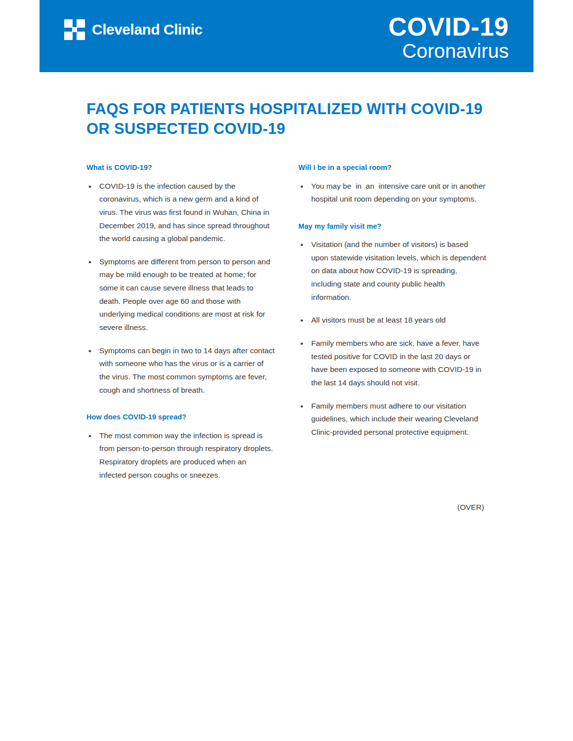Cleveland Clinic
COVID-19 Coronavirus
FAQs for Patients Hospitalized with COVID-19 or Suspected COVID-19
What is COVID-19?
COVID-19 is the infection caused by the coronavirus, which is a new germ and a kind of virus. The virus was first found in Wuhan, China in December 2019, and has since spread throughout the world causing a global pandemic.
Symptoms are different from person to person and may be mild enough to be treated at home; for some it can cause severe illness that leads to death. People over age 60 and those with underlying medical conditions are most at risk for severe illness.
Symptoms can begin in two to 14 days after contact with someone who has the virus or is a carrier of the virus. The most common symptoms are fever, cough and shortness of breath.
How does COVID-19 spread?
The most common way the infection is spread is from person-to-person through respiratory droplets. Respiratory droplets are produced when an infected person coughs or sneezes.
Will I be in a special room?
You may be in an intensive care unit or in another hospital unit room depending on your symptoms.
May my family visit me?
Visitation (and the number of visitors) is based upon statewide visitation levels, which is dependent on data about how COVID-19 is spreading, including state and county public health information.
All visitors must be at least 18 years old
Family members who are sick, have a fever, have tested positive for COVID in the last 20 days or have been exposed to someone with COVID-19 in the last 14 days should not visit.
Family members must adhere to our visitation guidelines, which include their wearing Cleveland Clinic-provided personal protective equipment.
(OVER)